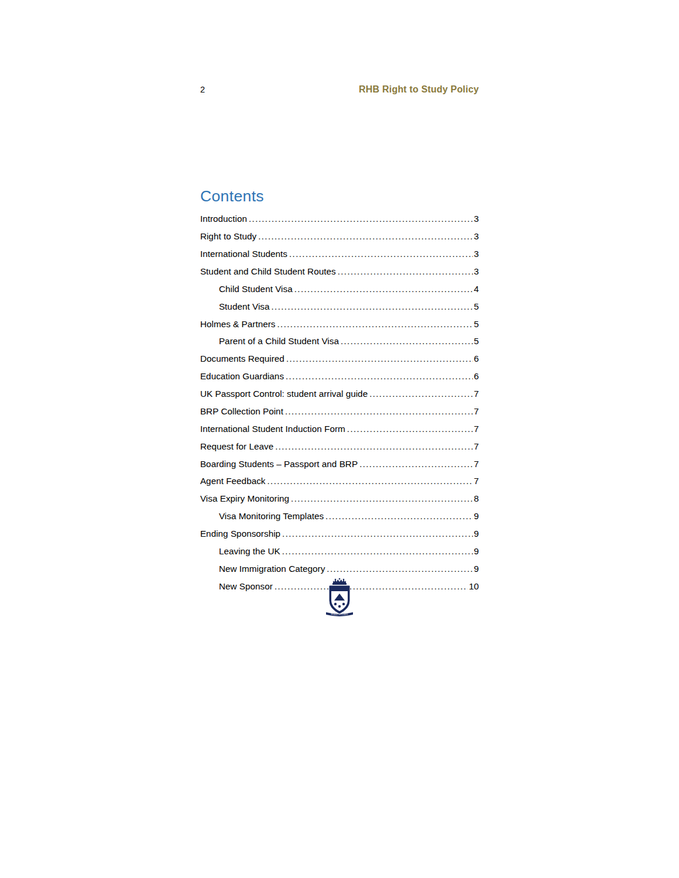2 RHB Right to Study Policy
Contents
Introduction ........................................................................................................... 3
Right to Study ....................................................................................................... 3
International Students ............................................................................................. 3
Student and Child Student Routes ......................................................................... 3
Child Student Visa ............................................................................................. 4
Student Visa ..................................................................................................... 5
Holmes & Partners ................................................................................................. 5
Parent of a Child Student Visa ................................................................................. 5
Documents Required ............................................................................................. 6
Education Guardians .............................................................................................. 6
UK Passport Control: student arrival guide ............................................................... 7
BRP Collection Point ............................................................................................... 7
International Student Induction Form ....................................................................... 7
Request for Leave ................................................................................................. 7
Boarding Students – Passport and BRP .................................................................... 7
Agent Feedback .................................................................................................... 7
Visa Expiry Monitoring ............................................................................................ 8
Visa Monitoring Templates ..................................................................................... 9
Ending Sponsorship ................................................................................................ 9
Leaving the UK .................................................................................................. 9
New Immigration Category ..................................................................................... 9
New Sponsor ..................................................................................................... 10
IN BELL DIVE BELL